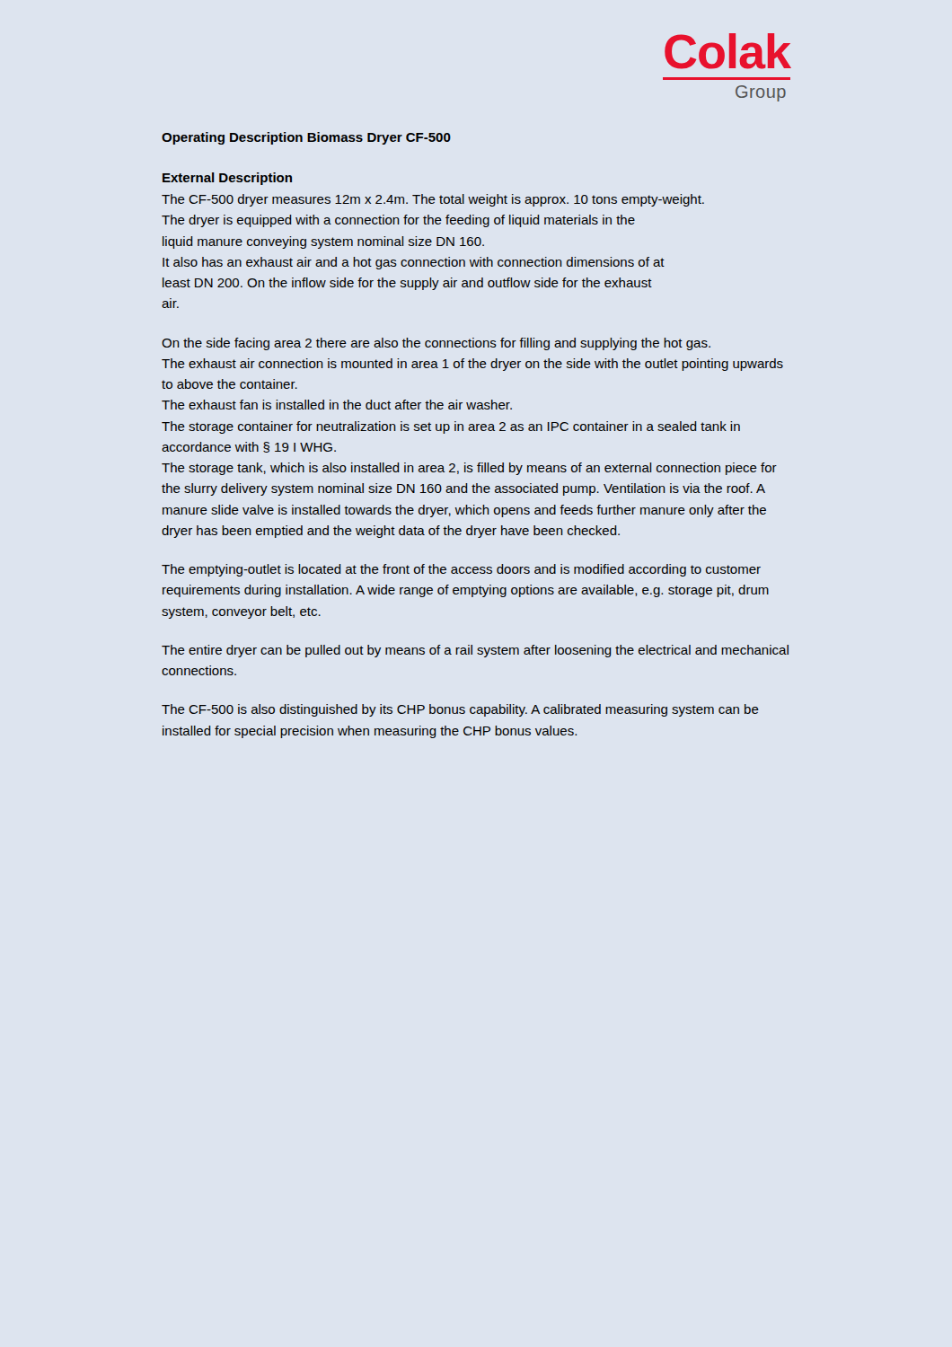Colak
Group
Operating Description Biomass Dryer CF-500
External Description
The CF-500 dryer measures 12m x 2.4m. The total weight is approx. 10 tons empty-weight.
The dryer is equipped with a connection for the feeding of liquid materials in the
liquid manure conveying system nominal size DN 160.
It also has an exhaust air and a hot gas connection with connection dimensions of at
least DN 200. On the inflow side for the supply air and outflow side for the exhaust
air.
On the side facing area 2 there are also the connections for filling and supplying the hot gas.
The exhaust air connection is mounted in area 1 of the dryer on the side with the outlet pointing upwards to above the container.
The exhaust fan is installed in the duct after the air washer.
The storage container for neutralization is set up in area 2 as an IPC container in a sealed tank in accordance with § 19 I WHG.
The storage tank, which is also installed in area 2, is filled by means of an external connection piece for the slurry delivery system nominal size DN 160 and the associated pump. Ventilation is via the roof. A manure slide valve is installed towards the dryer, which opens and feeds further manure only after the dryer has been emptied and the weight data of the dryer have been checked.
The emptying-outlet is located at the front of the access doors and is modified according to customer requirements during installation. A wide range of emptying options are available, e.g. storage pit, drum system, conveyor belt, etc.
The entire dryer can be pulled out by means of a rail system after loosening the electrical and mechanical connections.
The CF-500 is also distinguished by its CHP bonus capability. A calibrated measuring system can be installed for special precision when measuring the CHP bonus values.